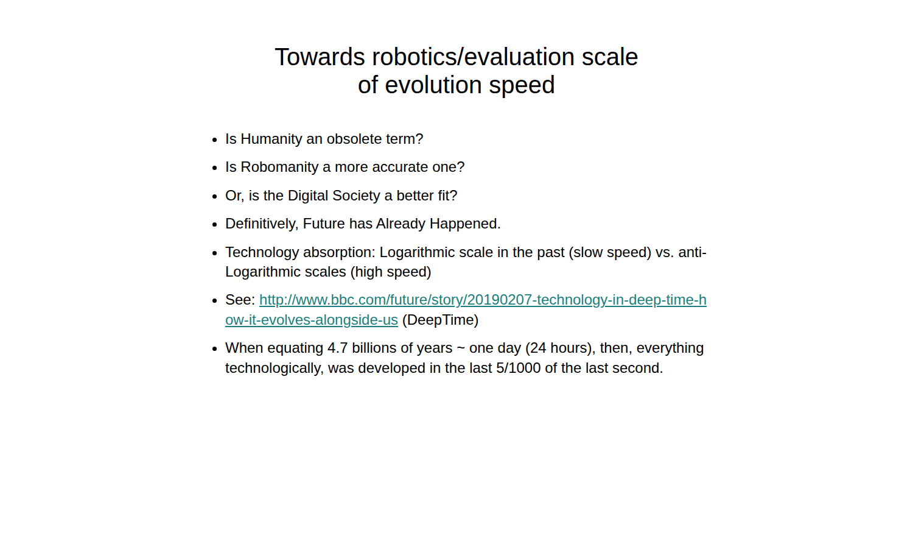Towards robotics/evaluation scale
of evolution speed
Is Humanity an obsolete term?
Is Robomanity a more accurate one?
Or, is the Digital Society a better fit?
Definitively, Future has Already Happened.
Technology absorption: Logarithmic scale in the past (slow speed) vs. anti-Logarithmic scales (high speed)
See: http://www.bbc.com/future/story/20190207-technology-in-deep-time-how-it-evolves-alongside-us (DeepTime)
When equating 4.7 billions of years ~ one day (24 hours), then, everything technologically, was developed in the last 5/1000 of the last second.